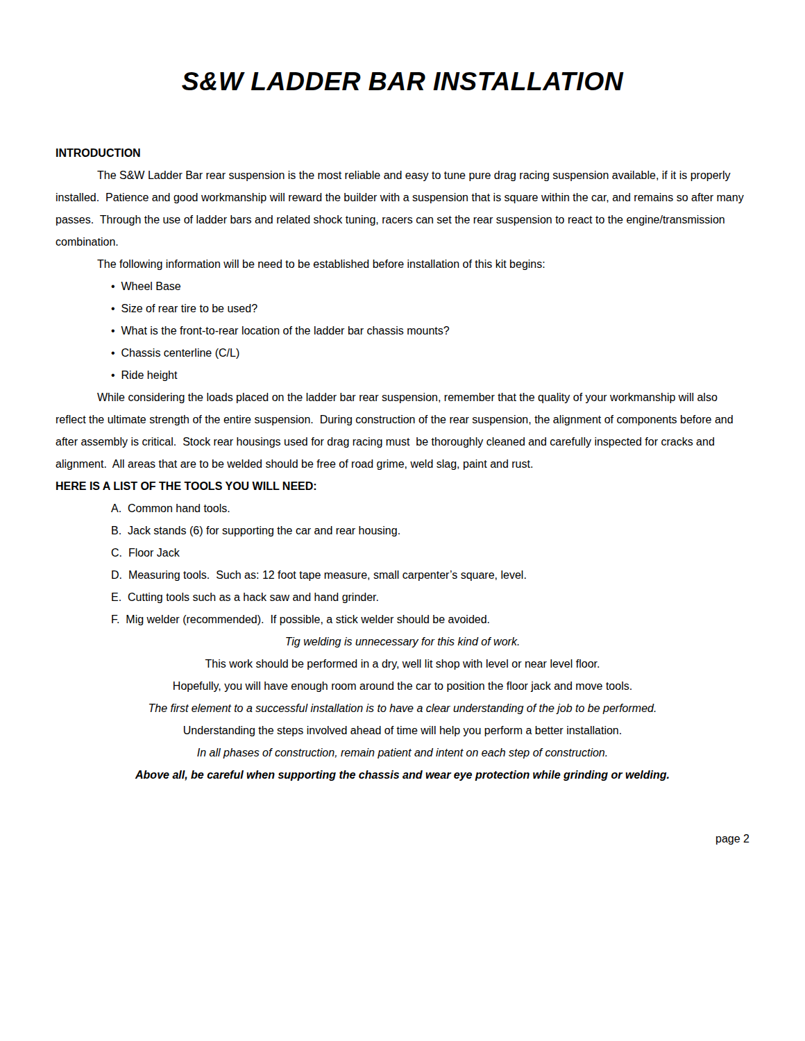S&W LADDER BAR INSTALLATION
INTRODUCTION
The S&W Ladder Bar rear suspension is the most reliable and easy to tune pure drag racing suspension available, if it is properly installed. Patience and good workmanship will reward the builder with a suspension that is square within the car, and remains so after many passes. Through the use of ladder bars and related shock tuning, racers can set the rear suspension to react to the engine/transmission combination.
The following information will be need to be established before installation of this kit begins:
Wheel Base
Size of rear tire to be used?
What is the front-to-rear location of the ladder bar chassis mounts?
Chassis centerline (C/L)
Ride height
While considering the loads placed on the ladder bar rear suspension, remember that the quality of your workmanship will also reflect the ultimate strength of the entire suspension. During construction of the rear suspension, the alignment of components before and after assembly is critical. Stock rear housings used for drag racing must be thoroughly cleaned and carefully inspected for cracks and alignment. All areas that are to be welded should be free of road grime, weld slag, paint and rust.
HERE IS A LIST OF THE TOOLS YOU WILL NEED:
A. Common hand tools.
B. Jack stands (6) for supporting the car and rear housing.
C. Floor Jack
D. Measuring tools. Such as: 12 foot tape measure, small carpenter’s square, level.
E. Cutting tools such as a hack saw and hand grinder.
F. Mig welder (recommended). If possible, a stick welder should be avoided.
Tig welding is unnecessary for this kind of work.
This work should be performed in a dry, well lit shop with level or near level floor.
Hopefully, you will have enough room around the car to position the floor jack and move tools.
The first element to a successful installation is to have a clear understanding of the job to be performed.
Understanding the steps involved ahead of time will help you perform a better installation.
In all phases of construction, remain patient and intent on each step of construction.
Above all, be careful when supporting the chassis and wear eye protection while grinding or welding.
page 2